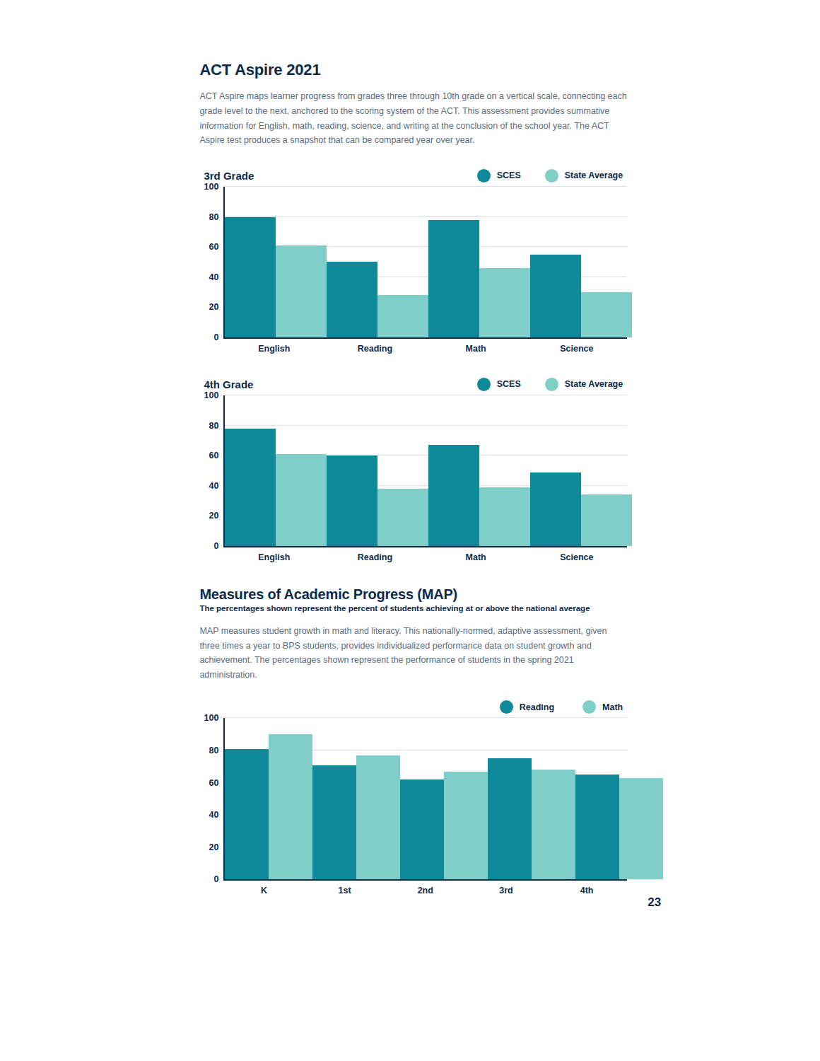ACT Aspire 2021
ACT Aspire maps learner progress from grades three through 10th grade on a vertical scale, connecting each grade level to the next, anchored to the scoring system of the ACT. This assessment provides summative information for English, math, reading, science, and writing at the conclusion of the school year. The ACT Aspire test produces a snapshot that can be compared year over year.
3rd Grade
SCES
State Average
100
80
60
40
20
0
English Reading Math Science
4th Grade
SCES
State Average
100
80
60
40
20
0
English Reading Math Science
Measures of Academic Progress (MAP)
The percentages shown represent the percent of students achieving at or above the national average
MAP measures student growth in math and literacy. This nationally-normed, adaptive assessment, given three times a year to BPS students, provides individualized performance data on student growth and achievement. The percentages shown represent the performance of students in the spring 2021 administration.
Reading
Math
100
80
60
40
20
0
K 1st 2nd 3rd 4th
23